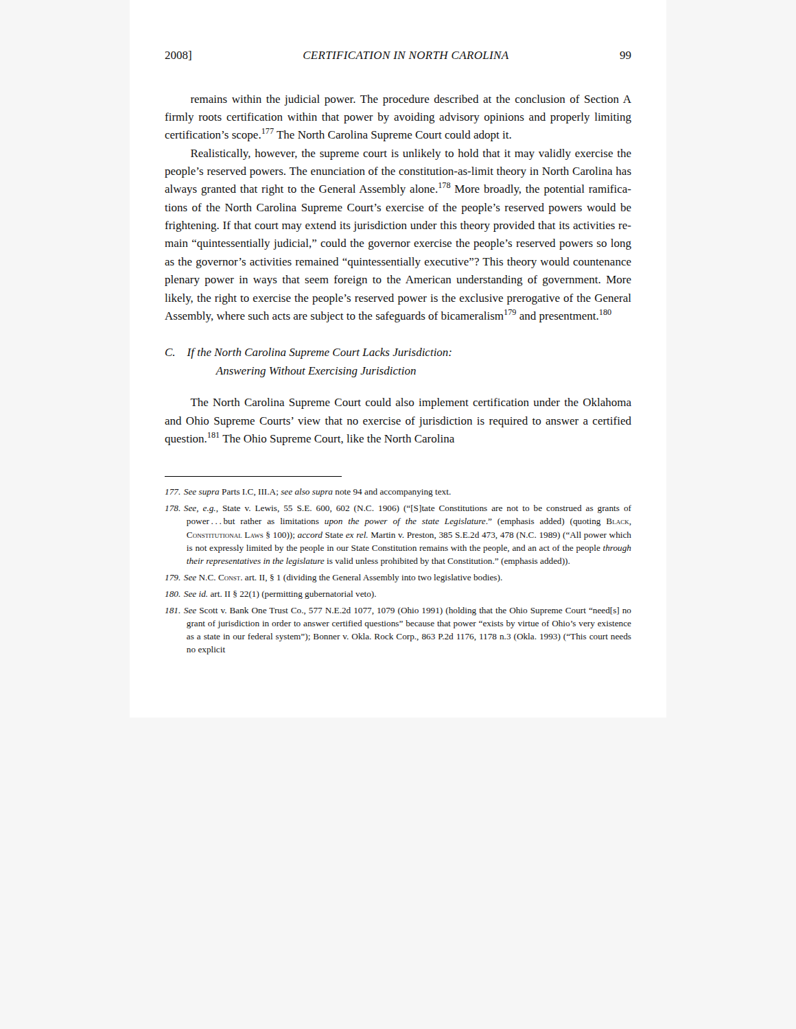2008] Certification in North Carolina 99
remains within the judicial power. The procedure described at the conclusion of Section A firmly roots certification within that power by avoiding advisory opinions and properly limiting certification’s scope.177 The North Carolina Supreme Court could adopt it.
Realistically, however, the supreme court is unlikely to hold that it may validly exercise the people’s reserved powers. The enunciation of the constitution-as-limit theory in North Carolina has always granted that right to the General Assembly alone.178 More broadly, the potential ramifications of the North Carolina Supreme Court’s exercise of the people’s reserved powers would be frightening. If that court may extend its jurisdiction under this theory provided that its activities remain “quintessentially judicial,” could the governor exercise the people’s reserved powers so long as the governor’s activities remained “quintessentially executive”? This theory would countenance plenary power in ways that seem foreign to the American understanding of government. More likely, the right to exercise the people’s reserved power is the exclusive prerogative of the General Assembly, where such acts are subject to the safeguards of bicameralism179 and presentment.180
C. If the North Carolina Supreme Court Lacks Jurisdiction:Answering Without Exercising Jurisdiction
The North Carolina Supreme Court could also implement certification under the Oklahoma and Ohio Supreme Courts’ view that no exercise of jurisdiction is required to answer a certified question.181 The Ohio Supreme Court, like the North Carolina
177. See supra Parts I.C, III.A; see also supra note 94 and accompanying text.
178. See, e.g., State v. Lewis, 55 S.E. 600, 602 (N.C. 1906) (“[S]tate Constitutions are not to be construed as grants of power . . . but rather as limitations upon the power of the state Legislature.” (emphasis added) (quoting Black, Constitutional Laws § 100)); accord State ex rel. Martin v. Preston, 385 S.E.2d 473, 478 (N.C. 1989) (“All power which is not expressly limited by the people in our State Constitution remains with the people, and an act of the people through their representatives in the legislature is valid unless prohibited by that Constitution.” (emphasis added)).
179. See N.C. Const. art. II, § 1 (dividing the General Assembly into two legislative bodies).
180. See id. art. II § 22(1) (permitting gubernatorial veto).
181. See Scott v. Bank One Trust Co., 577 N.E.2d 1077, 1079 (Ohio 1991) (holding that the Ohio Supreme Court “need[s] no grant of jurisdiction in order to answer certified questions” because that power “exists by virtue of Ohio’s very existence as a state in our federal system”); Bonner v. Okla. Rock Corp., 863 P.2d 1176, 1178 n.3 (Okla. 1993) (“This court needs no explicit